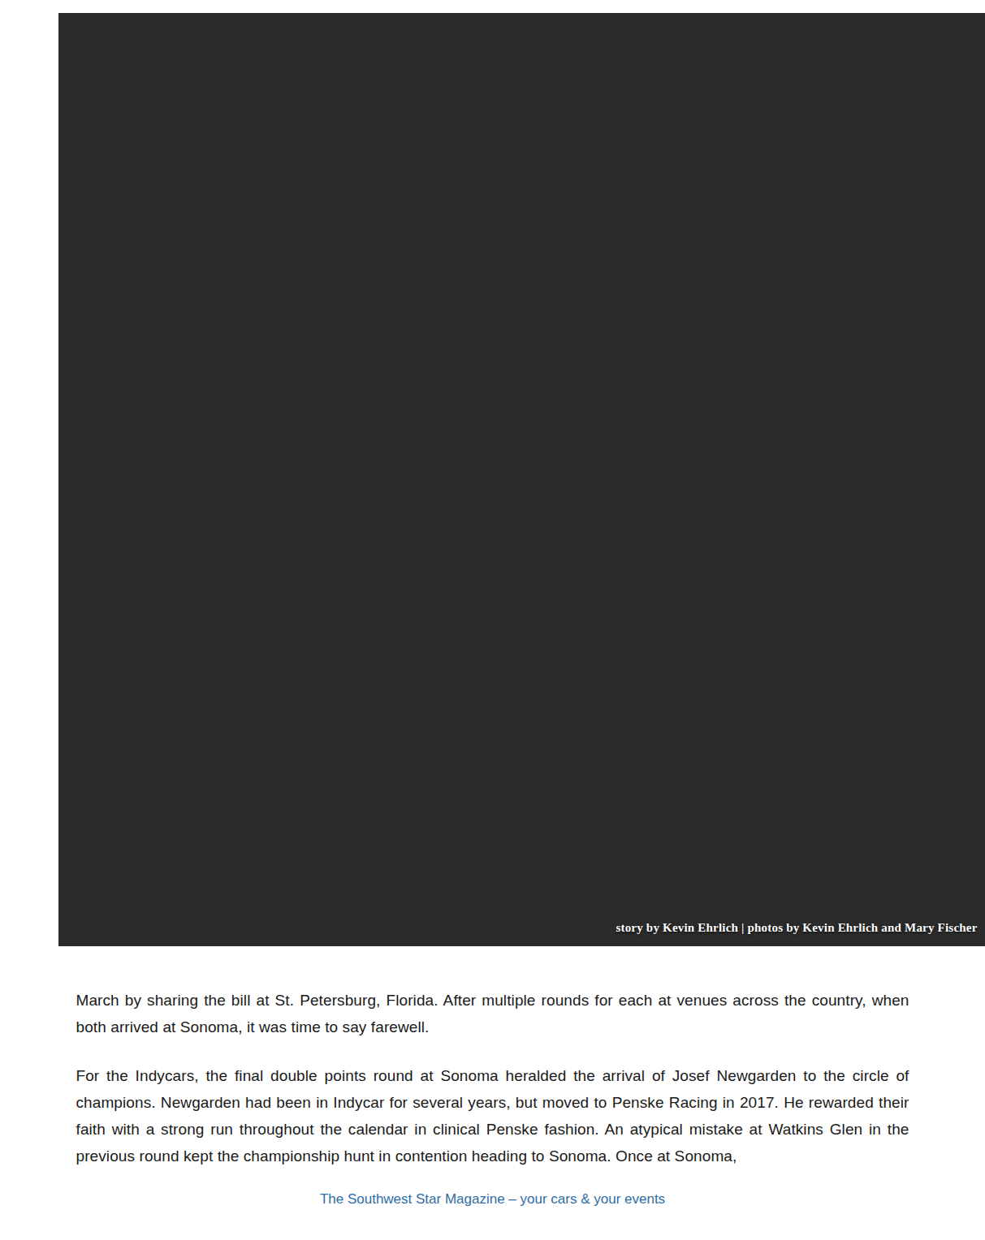story by Kevin Ehrlich | photos by Kevin Ehrlich and Mary Fischer
March by sharing the bill at St. Petersburg, Florida. After multiple rounds for each at venues across the country, when both arrived at Sonoma, it was time to say farewell.
For the Indycars, the final double points round at Sonoma heralded the arrival of Josef Newgarden to the circle of champions. Newgarden had been in Indycar for several years, but moved to Penske Racing in 2017. He rewarded their faith with a strong run throughout the calendar in clinical Penske fashion. An atypical mistake at Watkins Glen in the previous round kept the championship hunt in contention heading to Sonoma. Once at Sonoma,
The Southwest Star Magazine – your cars & your events